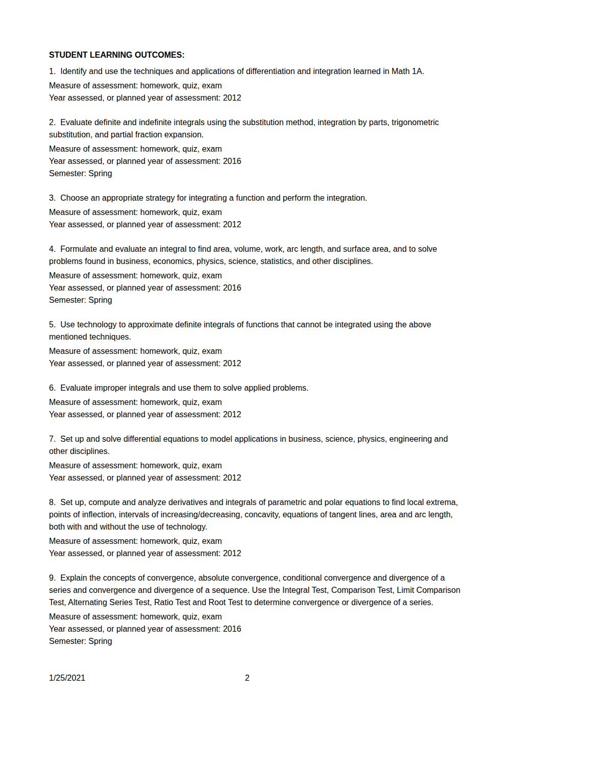Student Learning Outcomes:
1. Identify and use the techniques and applications of differentiation and integration learned in Math 1A.
Measure of assessment: homework, quiz, exam
Year assessed, or planned year of assessment: 2012
2. Evaluate definite and indefinite integrals using the substitution method, integration by parts, trigonometric substitution, and partial fraction expansion.
Measure of assessment: homework, quiz, exam
Year assessed, or planned year of assessment: 2016
Semester: Spring
3. Choose an appropriate strategy for integrating a function and perform the integration.
Measure of assessment: homework, quiz, exam
Year assessed, or planned year of assessment: 2012
4. Formulate and evaluate an integral to find area, volume, work, arc length, and surface area, and to solve problems found in business, economics, physics, science, statistics, and other disciplines.
Measure of assessment: homework, quiz, exam
Year assessed, or planned year of assessment: 2016
Semester: Spring
5. Use technology to approximate definite integrals of functions that cannot be integrated using the above mentioned techniques.
Measure of assessment: homework, quiz, exam
Year assessed, or planned year of assessment: 2012
6. Evaluate improper integrals and use them to solve applied problems.
Measure of assessment: homework, quiz, exam
Year assessed, or planned year of assessment: 2012
7. Set up and solve differential equations to model applications in business, science, physics, engineering and other disciplines.
Measure of assessment: homework, quiz, exam
Year assessed, or planned year of assessment: 2012
8. Set up, compute and analyze derivatives and integrals of parametric and polar equations to find local extrema, points of inflection, intervals of increasing/decreasing, concavity, equations of tangent lines, area and arc length, both with and without the use of technology.
Measure of assessment: homework, quiz, exam
Year assessed, or planned year of assessment: 2012
9. Explain the concepts of convergence, absolute convergence, conditional convergence and divergence of a series and convergence and divergence of a sequence. Use the Integral Test, Comparison Test, Limit Comparison Test, Alternating Series Test, Ratio Test and Root Test to determine convergence or divergence of a series.
Measure of assessment: homework, quiz, exam
Year assessed, or planned year of assessment: 2016
Semester: Spring
1/25/2021 2